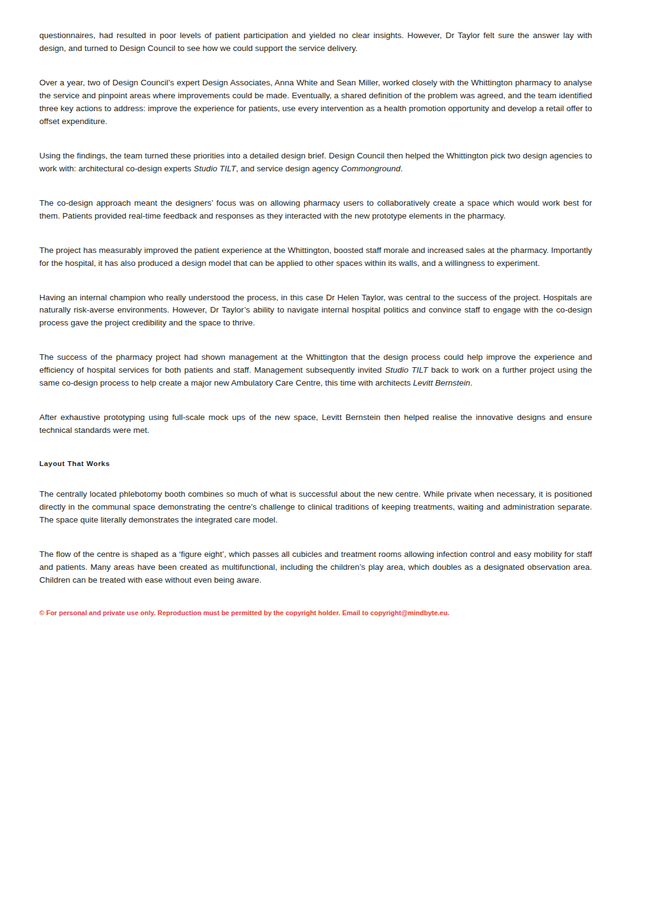questionnaires, had resulted in poor levels of patient participation and yielded no clear insights. However, Dr Taylor felt sure the answer lay with design, and turned to Design Council to see how we could support the service delivery.
Over a year, two of Design Council’s expert Design Associates, Anna White and Sean Miller, worked closely with the Whittington pharmacy to analyse the service and pinpoint areas where improvements could be made. Eventually, a shared definition of the problem was agreed, and the team identified three key actions to address: improve the experience for patients, use every intervention as a health promotion opportunity and develop a retail offer to offset expenditure.
Using the findings, the team turned these priorities into a detailed design brief. Design Council then helped the Whittington pick two design agencies to work with: architectural co-design experts Studio TILT, and service design agency Commonground.
The co-design approach meant the designers’ focus was on allowing pharmacy users to collaboratively create a space which would work best for them. Patients provided real-time feedback and responses as they interacted with the new prototype elements in the pharmacy.
The project has measurably improved the patient experience at the Whittington, boosted staff morale and increased sales at the pharmacy. Importantly for the hospital, it has also produced a design model that can be applied to other spaces within its walls, and a willingness to experiment.
Having an internal champion who really understood the process, in this case Dr Helen Taylor, was central to the success of the project. Hospitals are naturally risk-averse environments. However, Dr Taylor’s ability to navigate internal hospital politics and convince staff to engage with the co-design process gave the project credibility and the space to thrive.
The success of the pharmacy project had shown management at the Whittington that the design process could help improve the experience and efficiency of hospital services for both patients and staff. Management subsequently invited Studio TILT back to work on a further project using the same co-design process to help create a major new Ambulatory Care Centre, this time with architects Levitt Bernstein.
After exhaustive prototyping using full-scale mock ups of the new space, Levitt Bernstein then helped realise the innovative designs and ensure technical standards were met.
Layout That Works
The centrally located phlebotomy booth combines so much of what is successful about the new centre. While private when necessary, it is positioned directly in the communal space demonstrating the centre’s challenge to clinical traditions of keeping treatments, waiting and administration separate. The space quite literally demonstrates the integrated care model.
The flow of the centre is shaped as a ‘figure eight’, which passes all cubicles and treatment rooms allowing infection control and easy mobility for staff and patients. Many areas have been created as multifunctional, including the children’s play area, which doubles as a designated observation area. Children can be treated with ease without even being aware.
© For personal and private use only. Reproduction must be permitted by the copyright holder. Email to copyright@mindbyte.eu.